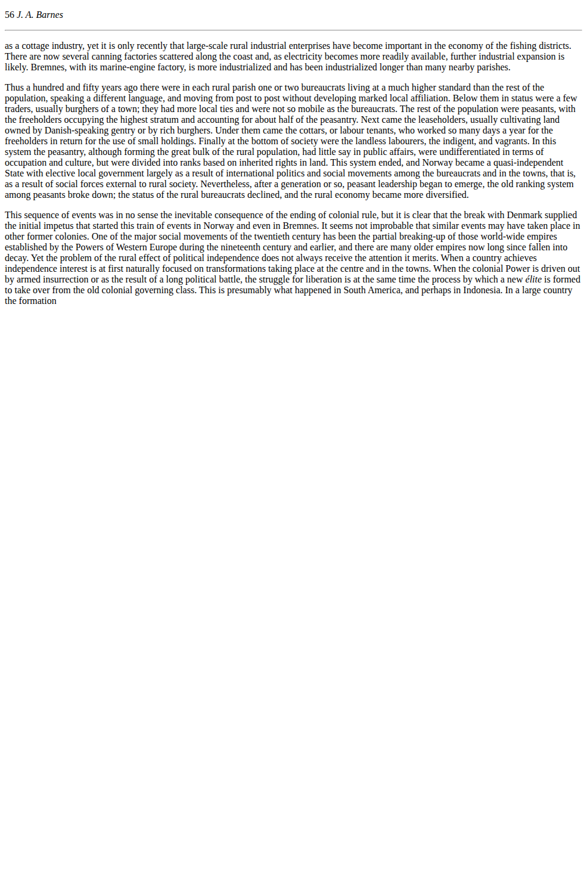56 J. A. Barnes
as a cottage industry, yet it is only recently that large-scale rural industrial enterprises have become important in the economy of the fishing districts. There are now several canning factories scattered along the coast and, as electricity becomes more readily available, further industrial expansion is likely. Bremnes, with its marine-engine factory, is more industrialized and has been industrialized longer than many nearby parishes.
Thus a hundred and fifty years ago there were in each rural parish one or two bureaucrats living at a much higher standard than the rest of the population, speaking a different language, and moving from post to post without developing marked local affiliation. Below them in status were a few traders, usually burghers of a town; they had more local ties and were not so mobile as the bureaucrats. The rest of the population were peasants, with the freeholders occupying the highest stratum and accounting for about half of the peasantry. Next came the leaseholders, usually cultivating land owned by Danish-speaking gentry or by rich burghers. Under them came the cottars, or labour tenants, who worked so many days a year for the freeholders in return for the use of small holdings. Finally at the bottom of society were the landless labourers, the indigent, and vagrants. In this system the peasantry, although forming the great bulk of the rural population, had little say in public affairs, were undifferentiated in terms of occupation and culture, but were divided into ranks based on inherited rights in land. This system ended, and Norway became a quasi-independent State with elective local government largely as a result of international politics and social movements among the bureaucrats and in the towns, that is, as a result of social forces external to rural society. Nevertheless, after a generation or so, peasant leadership began to emerge, the old ranking system among peasants broke down; the status of the rural bureaucrats declined, and the rural economy became more diversified.
This sequence of events was in no sense the inevitable consequence of the ending of colonial rule, but it is clear that the break with Denmark supplied the initial impetus that started this train of events in Norway and even in Bremnes. It seems not improbable that similar events may have taken place in other former colonies. One of the major social movements of the twentieth century has been the partial breaking-up of those world-wide empires established by the Powers of Western Europe during the nineteenth century and earlier, and there are many older empires now long since fallen into decay. Yet the problem of the rural effect of political independence does not always receive the attention it merits. When a country achieves independence interest is at first naturally focused on transformations taking place at the centre and in the towns. When the colonial Power is driven out by armed insurrection or as the result of a long political battle, the struggle for liberation is at the same time the process by which a new élite is formed to take over from the old colonial governing class. This is presumably what happened in South America, and perhaps in Indonesia. In a large country the formation